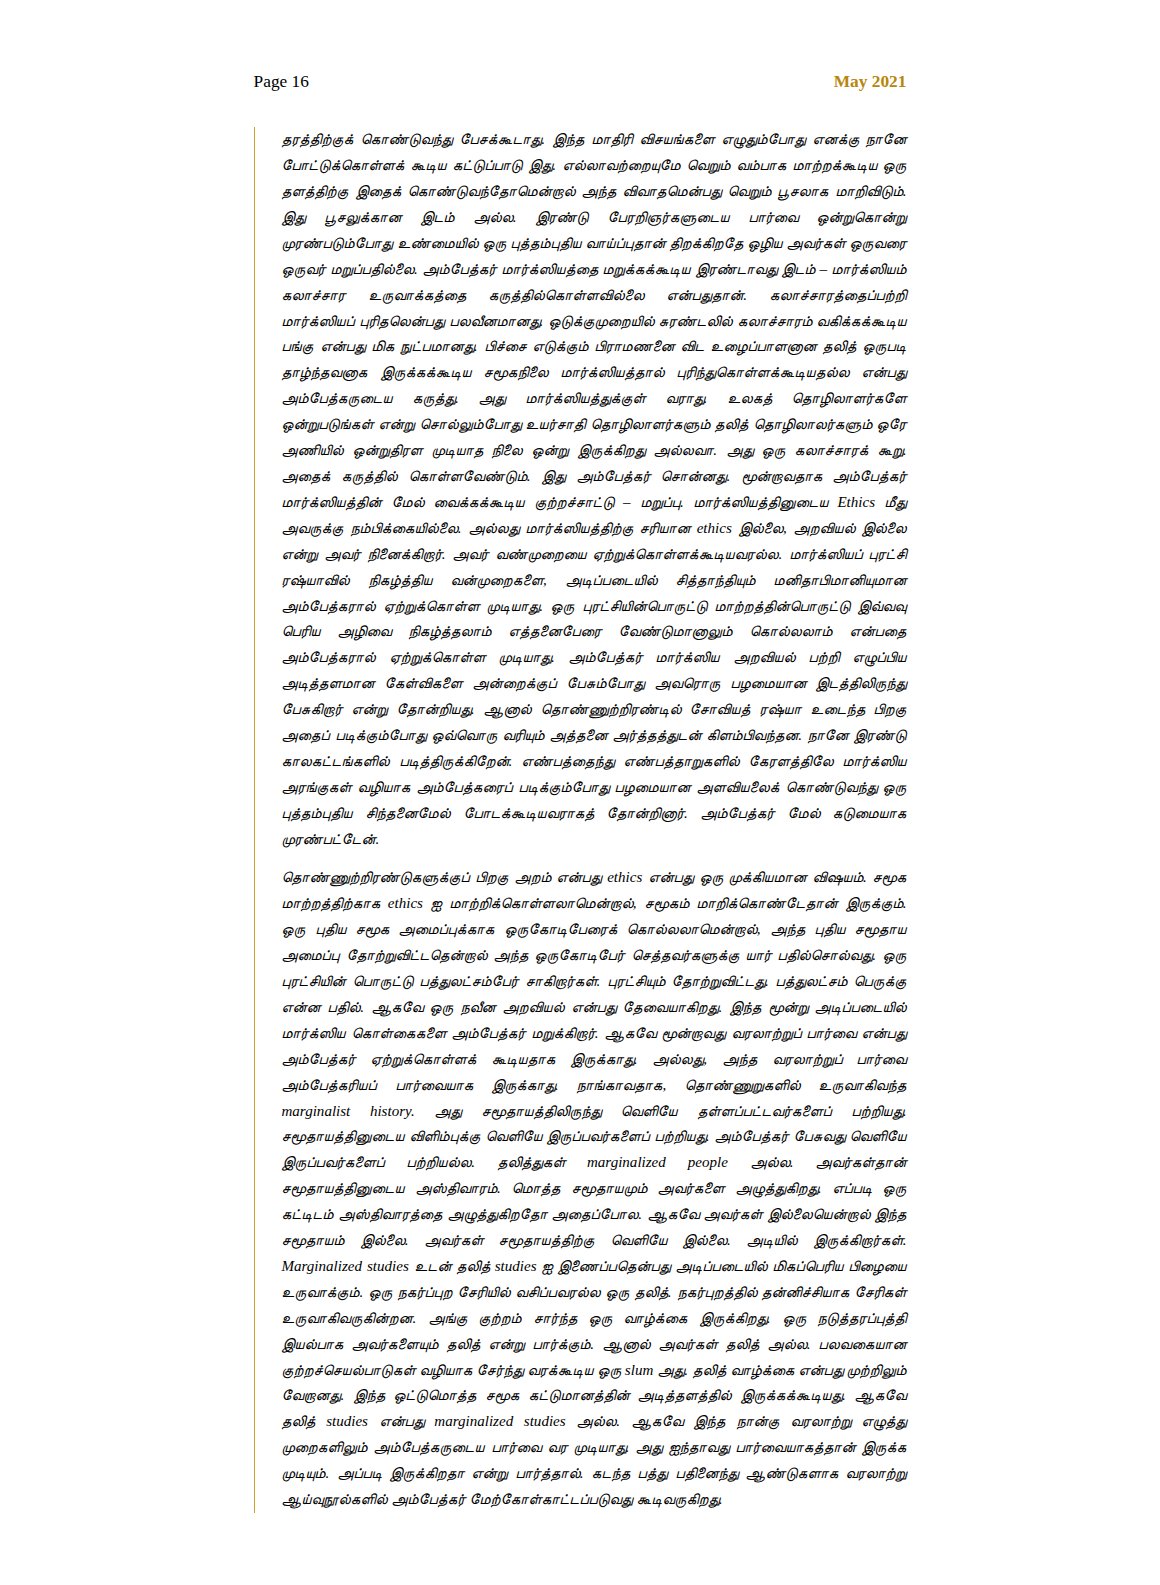Page 16
May 2021
தரத்திற்குக் கொண்டுவந்து பேசக்கூடாது. இந்த மாதிரி விசயங்களை எழுதும்போது எனக்கு நானே போட்டுக்கொள்ளக் கூடிய கட்டுப்பாடு இது. எல்லாவற்றையுமே வெறும் வம்பாக மாற்றக்கூடிய ஒரு தளத்திற்கு இதைக் கொண்டுவந்தோமென்றால் அந்த விவாதமென்பது வெறும் பூசலாக மாறிவிடும். இது பூசலுக்கான இடம் அல்ல. இரண்டு பேரறிஞர்களுடைய பார்வை ஒன்றுகொன்று முரண்படும்போது உண்மையில் ஒரு புத்தம்புதிய வாய்ப்புதான் திறக்கிறதே ஒழிய அவர்கள் ஒருவரை ஒருவர் மறுப்பதில்லை. அம்பேத்கர் மார்க்ஸியத்தை மறுக்கக்கூடிய இரண்டாவது இடம் – மார்க்ஸியம் கலாச்சார உருவாக்கத்தை கருத்தில்கொள்ளவில்லை என்பதுதான். கலாச்சாரத்தைப்பற்றி மார்க்ஸியப் புரிதலென்பது பலவீனமானது. ஒடுக்குமுறையில் சுரண்டலில் கலாச்சாரம் வகிக்கக்கூடிய பங்கு என்பது மிக நுட்பமானது. பிச்சை எடுக்கும் பிராமணனை விட உழைப்பாளனான தலித் ஒருபடி தாழ்ந்தவனாக இருக்கக்கூடிய சமூகநிலை மார்க்ஸியத்தால் புரிந்துகொள்ளக்கூடியதல்ல என்பது அம்பேத்கருடைய கருத்து. அது மார்க்ஸியத்துக்குள் வராது. உலகத் தொழிலாளர்களே ஒன்றுபடுங்கள் என்று சொல்லும்போது உயர்சாதி தொழிலாளர்களும் தலித் தொழிலாலர்களும் ஒரே அணியில் ஒன்றுதிரள முடியாத நிலை ஒன்று இருக்கிறது அல்லவா. அது ஒரு கலாச்சாரக் கூறு. அதைக் கருத்தில் கொள்ளவேண்டும். இது அம்பேத்கர் சொன்னது. மூன்றாவதாக அம்பேத்கர் மார்க்ஸியத்தின் மேல் வைக்கக்கூடிய குற்றச்சாட்டு – மறுப்பு. மார்க்ஸியத்தினுடைய Ethics மீது அவருக்கு நம்பிக்கையில்லை. அல்லது மார்க்ஸியத்திற்கு சரியான ethics இல்லை, அறவியல் இல்லை என்று அவர் நினைக்கிறார். அவர் வண்முறையை ஏற்றுக்கொள்ளக்கூடியவரல்ல. மார்க்ஸியப் புரட்சி ரஷ்யாவில் நிகழ்த்திய வன்முறைகளை, அடிப்படையில் சித்தாந்தியும் மனிதாபிமானியுமான அம்பேத்கரால் ஏற்றுக்கொள்ள முடியாது. ஒரு புரட்சியின்பொருட்டு மாற்றத்தின்பொருட்டு இவ்வவு பெரிய அழிவை நிகழ்த்தலாம் எத்தனைபேரை வேண்டுமானாலும் கொல்லலாம் என்பதை அம்பேத்கரால் ஏற்றுக்கொள்ள முடியாது. அம்பேத்கர் மார்க்ஸிய அறவியல் பற்றி எழுப்பிய அடித்தளமான கேள்விகளை அன்றைக்குப் பேசும்போது அவரொரு பழமையான இடத்திலிருந்து பேசுகிறார் என்று தோன்றியது. ஆனால் தொண்ணுற்றிரண்டில் சோவியத் ரஷ்யா உடைந்த பிறகு அதைப் படிக்கும்போது ஒவ்வொரு வரியும் அத்தனை அர்த்தத்துடன் கிளம்பிவந்தன. நானே இரண்டு காலகட்டங்களில் படித்திருக்கிறேன். எண்பத்தைந்து எண்பத்தாறுகளில் கேரளத்திலே மார்க்ஸிய அரங்குகள் வழியாக அம்பேத்கரைப் படிக்கும்போது பழமையான அளவியலைக் கொண்டுவந்து ஒரு புத்தம்புதிய சிந்தனைமேல் போடக்கூடியவராகத் தோன்றினார். அம்பேத்கர் மேல் கடுமையாக முரண்பட்டேன்.
தொண்ணுற்றிரண்டுகளுக்குப் பிறகு அறம் என்பது ethics என்பது ஒரு முக்கியமான விஷயம். சமூக மாற்றத்திற்காக ethics ஐ மாற்றிக்கொள்ளலாமென்றால், சமூகம் மாறிக்கொண்டேதான் இருக்கும். ஒரு புதிய சமூக அமைப்புக்காக ஒருகோடிபேரைக் கொல்லலாமென்றால், அந்த புதிய சமூதாய அமைப்பு தோற்றுவிட்டதென்றால் அந்த ஒருகோடிபேர் செத்தவர்களுக்கு யார் பதில்சொல்வது. ஒரு புரட்சியின் பொருட்டு பத்துலட்சம்பேர் சாகிறார்கள். புரட்சியும் தோற்றுவிட்டது. பத்துலட்சம் பெருக்கு என்ன பதில். ஆகவே ஒரு நவீன அறவியல் என்பது தேவையாகிறது. இந்த மூன்று அடிப்படையில் மார்க்ஸிய கொள்கைகளை அம்பேத்கர் மறுக்கிறார். ஆகவே மூன்றாவது வரலாற்றுப் பார்வை என்பது அம்பேத்கர் ஏற்றுக்கொள்ளக் கூடியதாக இருக்காது. அல்லது, அந்த வரலாற்றுப் பார்வை அம்பேத்கரியப் பார்வையாக இருக்காது. நாங்காவதாக, தொண்ணுறுகளில் உருவாகிவந்த marginalist history. அது சமூதாயத்திலிருந்து வெளியே தள்ளப்பட்டவர்களைப் பற்றியது. சமூதாயத்தினுடைய விளிம்புக்கு வெளியே இருப்பவர்களைப் பற்றியது. அம்பேத்கர் பேசுவது வெளியே இருப்பவர்களைப் பற்றியல்ல. தலித்துகள் marginalized people அல்ல. அவர்கள்தான் சமூதாயத்தினுடைய அஸ்திவாரம். மொத்த சமூதாயமும் அவர்களை அழுத்துகிறது. எப்படி ஒரு கட்டிடம் அஸ்திவாரத்தை அழுத்துகிறதோ அதைப்போல. ஆகவே அவர்கள் இல்லையென்றால் இந்த சமூதாயம் இல்லை. அவர்கள் சமூதாயத்திற்கு வெளியே இல்லை. அடியில் இருக்கிறார்கள். Marginalized studies உடன் தலித் studies ஐ இணைப்பதென்பது அடிப்படையில் மிகப்பெரிய பிழையை உருவாக்கும். ஒரு நகர்ப்புற சேரியில் வசிப்பவரல்ல ஒரு தலித். நகர்புறத்தில் தன்னிச்சியாக சேரிகள் உருவாகிவருகின்றன. அங்கு குற்றம் சார்ந்த ஒரு வாழ்க்கை இருக்கிறது. ஒரு நடுத்தரப்புத்தி இயல்பாக அவர்களையும் தலித் என்று பார்க்கும். ஆனால் அவர்கள் தலித் அல்ல. பலவகையான குற்றச்செயல்பாடுகள் வழியாக சேர்ந்து வரக்கூடிய ஒரு slum அது. தலித் வாழ்க்கை என்பது முற்றிலும் வேறானது. இந்த ஒட்டுமொத்த சமூக கட்டுமானத்தின் அடித்தளத்தில் இருக்கக்கூடியது. ஆகவே தலித் studies என்பது marginalized studies அல்ல. ஆகவே இந்த நான்கு வரலாற்று எழுத்து முறைகளிலும் அம்பேத்கருடைய பார்வை வர முடியாது. அது ஐந்தாவது பார்வையாகத்தான் இருக்க முடியும். அப்படி இருக்கிறதா என்று பார்த்தால். கடந்த பத்து பதினைந்து ஆண்டுகளாக வரலாற்று ஆய்வுநூல்களில் அம்பேத்கர் மேற்கோள்காட்டப்படுவது கூடிவருகிறது.